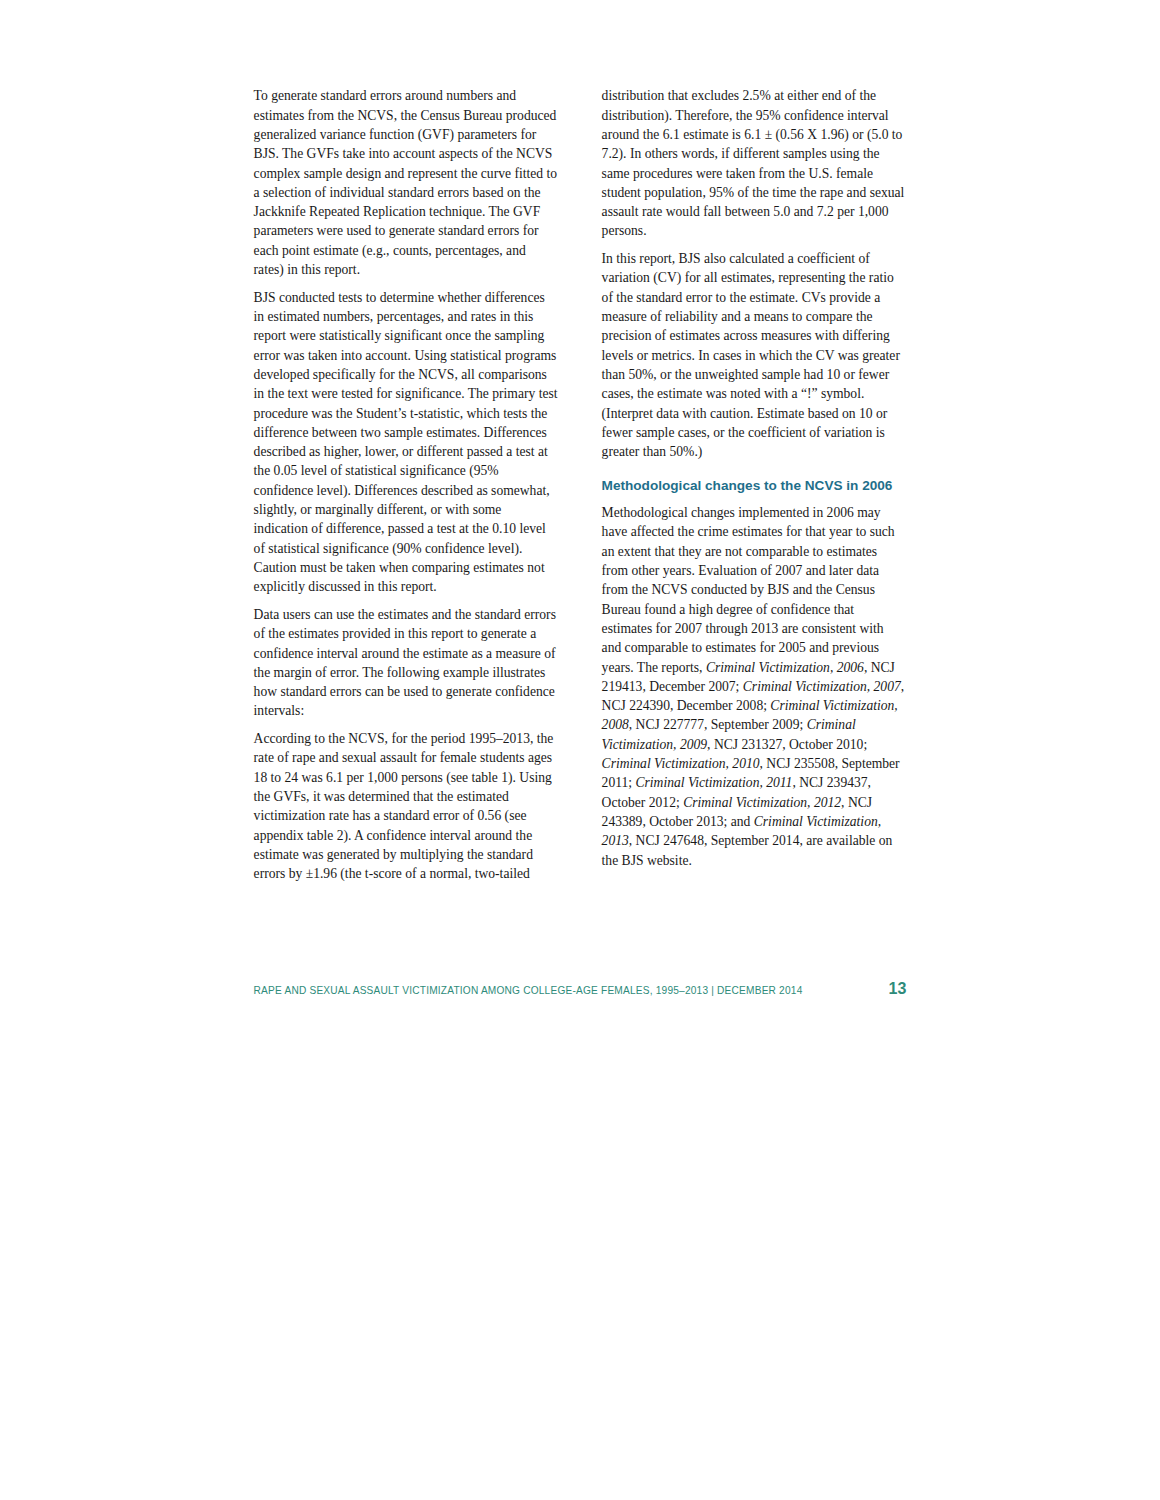To generate standard errors around numbers and estimates from the NCVS, the Census Bureau produced generalized variance function (GVF) parameters for BJS. The GVFs take into account aspects of the NCVS complex sample design and represent the curve fitted to a selection of individual standard errors based on the Jackknife Repeated Replication technique. The GVF parameters were used to generate standard errors for each point estimate (e.g., counts, percentages, and rates) in this report.
BJS conducted tests to determine whether differences in estimated numbers, percentages, and rates in this report were statistically significant once the sampling error was taken into account. Using statistical programs developed specifically for the NCVS, all comparisons in the text were tested for significance. The primary test procedure was the Student’s t-statistic, which tests the difference between two sample estimates. Differences described as higher, lower, or different passed a test at the 0.05 level of statistical significance (95% confidence level). Differences described as somewhat, slightly, or marginally different, or with some indication of difference, passed a test at the 0.10 level of statistical significance (90% confidence level). Caution must be taken when comparing estimates not explicitly discussed in this report.
Data users can use the estimates and the standard errors of the estimates provided in this report to generate a confidence interval around the estimate as a measure of the margin of error. The following example illustrates how standard errors can be used to generate confidence intervals:
According to the NCVS, for the period 1995–2013, the rate of rape and sexual assault for female students ages 18 to 24 was 6.1 per 1,000 persons (see table 1). Using the GVFs, it was determined that the estimated victimization rate has a standard error of 0.56 (see appendix table 2). A confidence interval around the estimate was generated by multiplying the standard errors by ±1.96 (the t-score of a normal, two-tailed distribution that excludes 2.5% at either end of the distribution). Therefore, the 95% confidence interval around the 6.1 estimate is 6.1 ± (0.56 X 1.96) or (5.0 to 7.2). In others words, if different samples using the same procedures were taken from the U.S. female student population, 95% of the time the rape and sexual assault rate would fall between 5.0 and 7.2 per 1,000 persons.
In this report, BJS also calculated a coefficient of variation (CV) for all estimates, representing the ratio of the standard error to the estimate. CVs provide a measure of reliability and a means to compare the precision of estimates across measures with differing levels or metrics. In cases in which the CV was greater than 50%, or the unweighted sample had 10 or fewer cases, the estimate was noted with a “!” symbol. (Interpret data with caution. Estimate based on 10 or fewer sample cases, or the coefficient of variation is greater than 50%.)
Methodological changes to the NCVS in 2006
Methodological changes implemented in 2006 may have affected the crime estimates for that year to such an extent that they are not comparable to estimates from other years. Evaluation of 2007 and later data from the NCVS conducted by BJS and the Census Bureau found a high degree of confidence that estimates for 2007 through 2013 are consistent with and comparable to estimates for 2005 and previous years. The reports, Criminal Victimization, 2006, NCJ 219413, December 2007; Criminal Victimization, 2007, NCJ 224390, December 2008; Criminal Victimization, 2008, NCJ 227777, September 2009; Criminal Victimization, 2009, NCJ 231327, October 2010; Criminal Victimization, 2010, NCJ 235508, September 2011; Criminal Victimization, 2011, NCJ 239437, October 2012; Criminal Victimization, 2012, NCJ 243389, October 2013; and Criminal Victimization, 2013, NCJ 247648, September 2014, are available on the BJS website.
Rape and Sexual Assault Victimization Among College-Age Females, 1995–2013 | December 2014
13